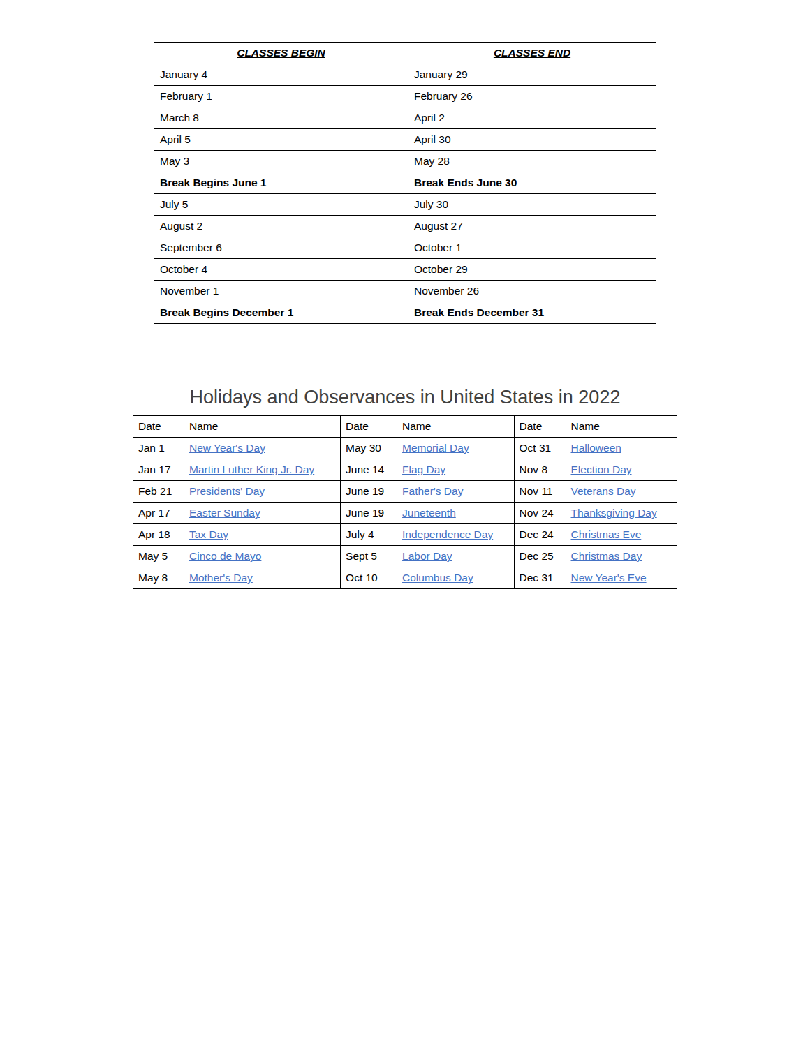| CLASSES BEGIN | CLASSES END |
| --- | --- |
| January 4 | January 29 |
| February 1 | February 26 |
| March 8 | April 2 |
| April 5 | April 30 |
| May 3 | May 28 |
| Break Begins June 1 | Break Ends June 30 |
| July 5 | July 30 |
| August 2 | August 27 |
| September 6 | October 1 |
| October 4 | October 29 |
| November 1 | November 26 |
| Break Begins December 1 | Break Ends December 31 |
Holidays and Observances in United States in 2022
| Date | Name | Date | Name | Date | Name |
| Jan 1 | New Year's Day | May 30 | Memorial Day | Oct 31 | Halloween |
| Jan 17 | Martin Luther King Jr. Day | June 14 | Flag Day | Nov 8 | Election Day |
| Feb 21 | Presidents' Day | June 19 | Father's Day | Nov 11 | Veterans Day |
| Apr 17 | Easter Sunday | June 19 | Juneteenth | Nov 24 | Thanksgiving Day |
| Apr 18 | Tax Day | July 4 | Independence Day | Dec 24 | Christmas Eve |
| May 5 | Cinco de Mayo | Sept 5 | Labor Day | Dec 25 | Christmas Day |
| May 8 | Mother's Day | Oct 10 | Columbus Day | Dec 31 | New Year's Eve |